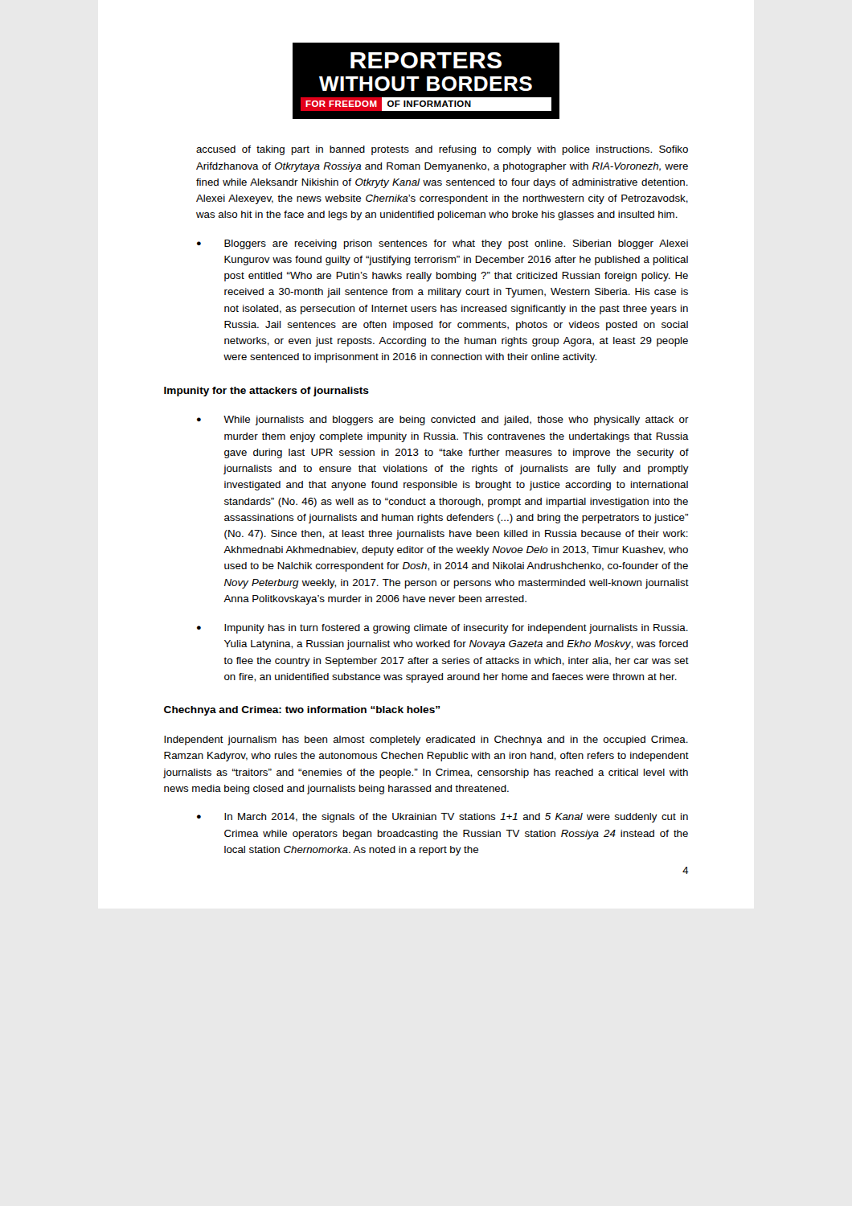REPORTERS
WITHOUT BORDERS
FOR FREEDOM OF INFORMATION
accused of taking part in banned protests and refusing to comply with police instructions. Sofiko Arifdzhanova of Otkrytaya Rossiya and Roman Demyanenko, a photographer with RIA-Voronezh, were fined while Aleksandr Nikishin of Otkryty Kanal was sentenced to four days of administrative detention. Alexei Alexeyev, the news website Chernika’s correspondent in the northwestern city of Petrozavodsk, was also hit in the face and legs by an unidentified policeman who broke his glasses and insulted him.
Bloggers are receiving prison sentences for what they post online. Siberian blogger Alexei Kungurov was found guilty of “justifying terrorism” in December 2016 after he published a political post entitled “Who are Putin’s hawks really bombing ?” that criticized Russian foreign policy. He received a 30-month jail sentence from a military court in Tyumen, Western Siberia. His case is not isolated, as persecution of Internet users has increased significantly in the past three years in Russia. Jail sentences are often imposed for comments, photos or videos posted on social networks, or even just reposts. According to the human rights group Agora, at least 29 people were sentenced to imprisonment in 2016 in connection with their online activity.
Impunity for the attackers of journalists
While journalists and bloggers are being convicted and jailed, those who physically attack or murder them enjoy complete impunity in Russia. This contravenes the undertakings that Russia gave during last UPR session in 2013 to “take further measures to improve the security of journalists and to ensure that violations of the rights of journalists are fully and promptly investigated and that anyone found responsible is brought to justice according to international standards” (No. 46) as well as to “conduct a thorough, prompt and impartial investigation into the assassinations of journalists and human rights defenders (...) and bring the perpetrators to justice” (No. 47). Since then, at least three journalists have been killed in Russia because of their work: Akhmednabi Akhmednabiev, deputy editor of the weekly Novoe Delo in 2013, Timur Kuashev, who used to be Nalchik correspondent for Dosh, in 2014 and Nikolai Andrushchenko, co-founder of the Novy Peterburg weekly, in 2017. The person or persons who masterminded well-known journalist Anna Politkovskaya’s murder in 2006 have never been arrested.
Impunity has in turn fostered a growing climate of insecurity for independent journalists in Russia. Yulia Latynina, a Russian journalist who worked for Novaya Gazeta and Ekho Moskvy, was forced to flee the country in September 2017 after a series of attacks in which, inter alia, her car was set on fire, an unidentified substance was sprayed around her home and faeces were thrown at her.
Chechnya and Crimea: two information “black holes”
Independent journalism has been almost completely eradicated in Chechnya and in the occupied Crimea. Ramzan Kadyrov, who rules the autonomous Chechen Republic with an iron hand, often refers to independent journalists as “traitors” and “enemies of the people.” In Crimea, censorship has reached a critical level with news media being closed and journalists being harassed and threatened.
In March 2014, the signals of the Ukrainian TV stations 1+1 and 5 Kanal were suddenly cut in Crimea while operators began broadcasting the Russian TV station Rossiya 24 instead of the local station Chernomorka. As noted in a report by the
4